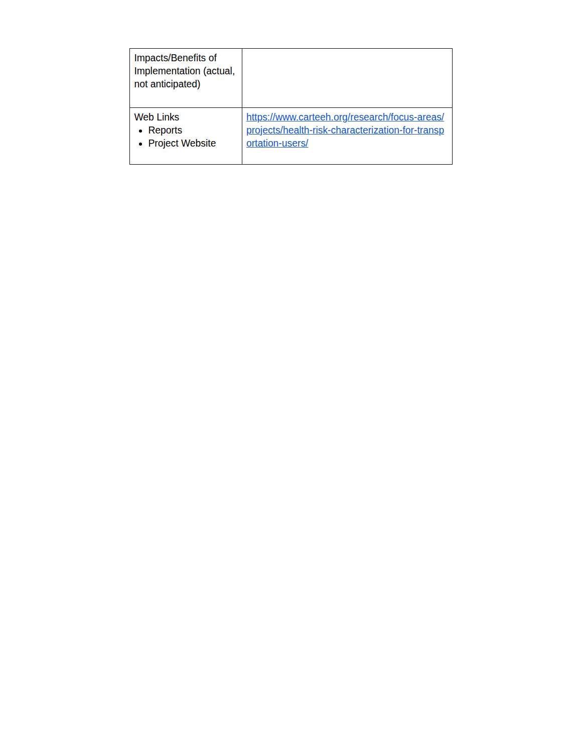| Impacts/Benefits of Implementation (actual, not anticipated) | |
| Web Links Reports Project Website | https://www.carteeh.org/research/focus-areas/projects/health-risk-characterization-for-transportation-users/ |